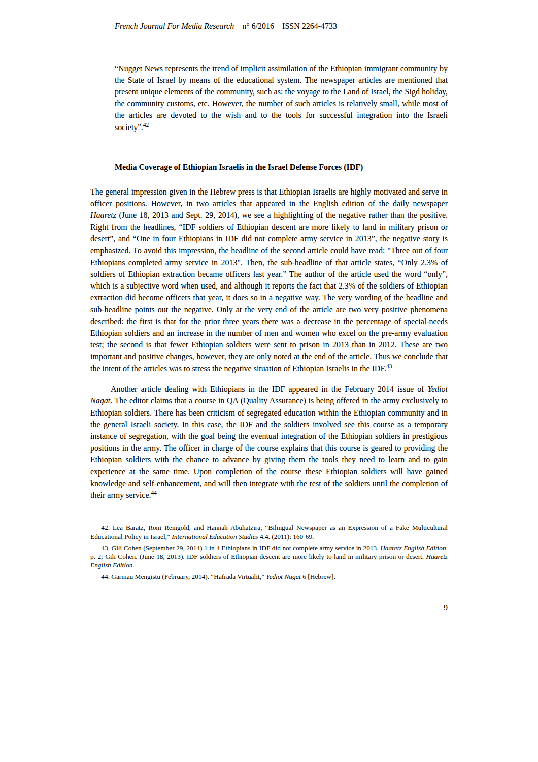French Journal For Media Research – n° 6/2016 – ISSN 2264-4733
“Nugget News represents the trend of implicit assimilation of the Ethiopian immigrant community by the State of Israel by means of the educational system. The newspaper articles are mentioned that present unique elements of the community, such as: the voyage to the Land of Israel, the Sigd holiday, the community customs, etc. However, the number of such articles is relatively small, while most of the articles are devoted to the wish and to the tools for successful integration into the Israeli society".42
Media Coverage of Ethiopian Israelis in the Israel Defense Forces (IDF)
The general impression given in the Hebrew press is that Ethiopian Israelis are highly motivated and serve in officer positions. However, in two articles that appeared in the English edition of the daily newspaper Haaretz (June 18, 2013 and Sept. 29, 2014), we see a highlighting of the negative rather than the positive. Right from the headlines, “IDF soldiers of Ethiopian descent are more likely to land in military prison or desert”, and “One in four Ethiopians in IDF did not complete army service in 2013”, the negative story is emphasized. To avoid this impression, the headline of the second article could have read: "Three out of four Ethiopians completed army service in 2013". Then, the sub-headline of that article states, “Only 2.3% of soldiers of Ethiopian extraction became officers last year.” The author of the article used the word “only”, which is a subjective word when used, and although it reports the fact that 2.3% of the soldiers of Ethiopian extraction did become officers that year, it does so in a negative way. The very wording of the headline and sub-headline points out the negative. Only at the very end of the article are two very positive phenomena described: the first is that for the prior three years there was a decrease in the percentage of special-needs Ethiopian soldiers and an increase in the number of men and women who excel on the pre-army evaluation test; the second is that fewer Ethiopian soldiers were sent to prison in 2013 than in 2012. These are two important and positive changes, however, they are only noted at the end of the article. Thus we conclude that the intent of the articles was to stress the negative situation of Ethiopian Israelis in the IDF.43
Another article dealing with Ethiopians in the IDF appeared in the February 2014 issue of Yediot Nagat. The editor claims that a course in QA (Quality Assurance) is being offered in the army exclusively to Ethiopian soldiers. There has been criticism of segregated education within the Ethiopian community and in the general Israeli society. In this case, the IDF and the soldiers involved see this course as a temporary instance of segregation, with the goal being the eventual integration of the Ethiopian soldiers in prestigious positions in the army. The officer in charge of the course explains that this course is geared to providing the Ethiopian soldiers with the chance to advance by giving them the tools they need to learn and to gain experience at the same time. Upon completion of the course these Ethiopian soldiers will have gained knowledge and self-enhancement, and will then integrate with the rest of the soldiers until the completion of their army service.44
42. Lea Baratz, Roni Reingold, and Hannah Abuhatzira, “Bilingual Newspaper as an Expression of a Fake Multicultural Educational Policy in Israel,” International Education Studies 4.4. (2011): 160-69.
43. Gili Cohen (September 29, 2014) 1 in 4 Ethiopians in IDF did not complete army service in 2013. Haaretz English Edition. p. 2; Gili Cohen. (June 18, 2013). IDF soldiers of Ethiopian descent are more likely to land in military prison or desert. Haaretz English Edition.
44. Garmau Mengistu (February, 2014). “Hafrada Virtualit,” Yediot Nagat 6 [Hebrew].
9